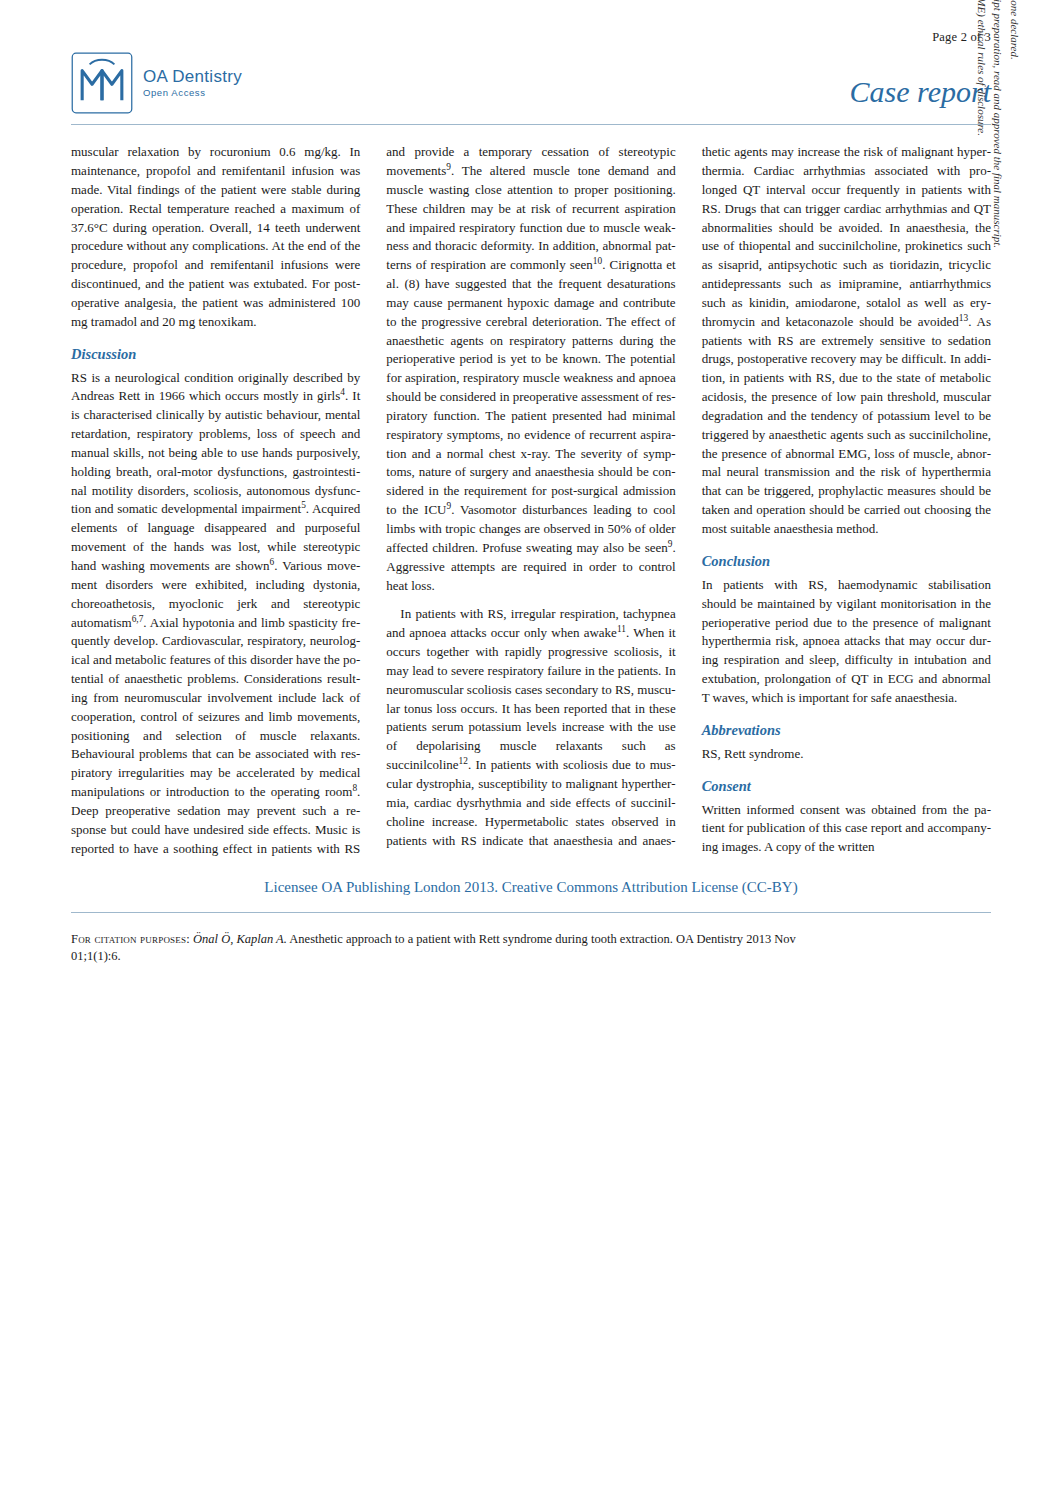Page 2 of 3
OA Dentistry
Open Access
Case report
muscular relaxation by rocuronium 0.6 mg/kg. In maintenance, propofol and remifentanil infusion was made. Vital findings of the patient were stable during operation. Rectal temperature reached a maximum of 37.6°C during operation. Overall, 14 teeth underwent procedure without any complications. At the end of the procedure, propofol and remifentanil infusions were discontinued, and the patient was extubated. For postoperative analgesia, the patient was administered 100 mg tramadol and 20 mg tenoxikam.
Discussion
RS is a neurological condition originally described by Andreas Rett in 1966 which occurs mostly in girls4. It is characterised clinically by autistic behaviour, mental retardation, respiratory problems, loss of speech and manual skills, not being able to use hands purposively, holding breath, oral-motor dysfunctions, gastrointestinal motility disorders, scoliosis, autonomous dysfunction and somatic developmental impairment5. Acquired elements of language disappeared and purposeful movement of the hands was lost, while stereotypic hand washing movements are shown6. Various movement disorders were exhibited, including dystonia, choreoathetosis, myoclonic jerk and stereotypic automatism6,7. Axial hypotonia and limb spasticity frequently develop. Cardiovascular, respiratory, neurological and metabolic features of this disorder have the potential of anaesthetic problems. Considerations resulting from neuromuscular involvement include lack of cooperation, control of seizures and limb movements, positioning and selection of muscle relaxants. Behavioural problems that can be associated with respiratory irregularities may be accelerated by medical manipulations or introduction to the operating room8. Deep preoperative sedation may prevent such a response but could have undesired side effects. Music is reported to have a soothing effect in patients with RS and provide a temporary cessation of stereotypic movements9. The altered muscle tone demand and muscle wasting close attention to proper positioning. These children may be at risk of recurrent aspiration and impaired respiratory function due to muscle weakness and thoracic deformity. In addition, abnormal patterns of respiration are commonly seen10. Cirignotta et al. (8) have suggested that the frequent desaturations may cause permanent hypoxic damage and contribute to the progressive cerebral deterioration. The effect of anaesthetic agents on respiratory patterns during the perioperative period is yet to be known. The potential for aspiration, respiratory muscle weakness and apnoea should be considered in preoperative assessment of respiratory function. The patient presented had minimal respiratory symptoms, no evidence of recurrent aspiration and a normal chest x-ray. The severity of symptoms, nature of surgery and anaesthesia should be considered in the requirement for post-surgical admission to the ICU9. Vasomotor disturbances leading to cool limbs with tropic changes are observed in 50% of older affected children. Profuse sweating may also be seen9. Aggressive attempts are required in order to control heat loss.
In patients with RS, irregular respiration, tachypnea and apnoea attacks occur only when awake11. When it occurs together with rapidly progressive scoliosis, it may lead to severe respiratory failure in the patients. In neuromuscular scoliosis cases secondary to RS, muscular tonus loss occurs. It has been reported that in these patients serum potassium levels increase with the use of depolarising muscle relaxants such as succinilcoline12. In patients with scoliosis due to muscular dystrophia, susceptibility to malignant hyperthermia, cardiac dysrhythmia and side effects of succinilcholine increase. Hypermetabolic states observed in patients with RS indicate that anaesthesia and anaesthetic agents may increase the risk of malignant hyperthermia. Cardiac arrhythmias associated with prolonged QT interval occur frequently in patients with RS. Drugs that can trigger cardiac arrhythmias and QT abnormalities should be avoided. In anaesthesia, the use of thiopental and succinilcholine, prokinetics such as sisaprid, antipsychotic such as tioridazin, tricyclic antidepressants such as imipramine, antiarrhythmics such as kinidin, amiodarone, sotalol as well as erythromycin and ketaconazole should be avoided13. As patients with RS are extremely sensitive to sedation drugs, postoperative recovery may be difficult. In addition, in patients with RS, due to the state of metabolic acidosis, the presence of low pain threshold, muscular degradation and the tendency of potassium level to be triggered by anaesthetic agents such as succinilcholine, the presence of abnormal EMG, loss of muscle, abnormal neural transmission and the risk of hyperthermia that can be triggered, prophylactic measures should be taken and operation should be carried out choosing the most suitable anaesthesia method.
Conclusion
In patients with RS, haemodynamic stabilisation should be maintained by vigilant monitorisation in the perioperative period due to the presence of malignant hyperthermia risk, apnoea attacks that may occur during respiration and sleep, difficulty in intubation and extubation, prolongation of QT in ECG and abnormal T waves, which is important for safe anaesthesia.
Abbrevations
RS, Rett syndrome.
Consent
Written informed consent was obtained from the patient for publication of this case report and accompanying images. A copy of the written
Licensee OA Publishing London 2013. Creative Commons Attribution License (CC-BY)
For citation purposes: Önal Ö, Kaplan A. Anesthetic approach to a patient with Rett syndrome during tooth extraction. OA Dentistry 2013 Nov 01;1(1):6.
Competing interests: none declared. Conflict of interests: none declared.
All authors contributed to conception and design, manuscript preparation, read and approved the final manuscript.
All authors abide by the Association for Medical Ethics (AME) ethical rules of disclosure.